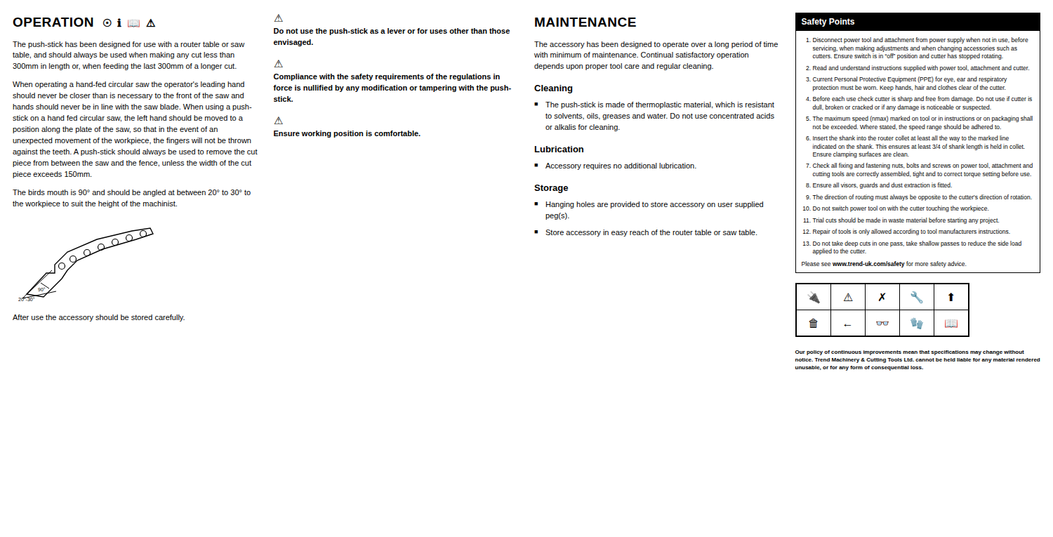Operation ☉ ℹ 📖 ⚠
The push-stick has been designed for use with a router table or saw table, and should always be used when making any cut less than 300mm in length or, when feeding the last 300mm of a longer cut.
When operating a hand-fed circular saw the operator's leading hand should never be closer than is necessary to the front of the saw and hands should never be in line with the saw blade. When using a push-stick on a hand fed circular saw, the left hand should be moved to a position along the plate of the saw, so that in the event of an unexpected movement of the workpiece, the fingers will not be thrown against the teeth. A push-stick should always be used to remove the cut piece from between the saw and the fence, unless the width of the cut piece exceeds 150mm.
The birds mouth is 90° and should be angled at between 20° to 30° to the workpiece to suit the height of the machinist.
90° 20°-30°
After use the accessory should be stored carefully.
⚠
Do not use the push-stick as a lever or for uses other than those envisaged.
⚠
Compliance with the safety requirements of the regulations in force is nullified by any modification or tampering with the push-stick.
⚠
Ensure working position is comfortable.
Maintenance
The accessory has been designed to operate over a long period of time with minimum of maintenance. Continual satisfactory operation depends upon proper tool care and regular cleaning.
Cleaning
The push-stick is made of thermoplastic material, which is resistant to solvents, oils, greases and water. Do not use concentrated acids or alkalis for cleaning.
Lubrication
Accessory requires no additional lubrication.
Storage
Hanging holes are provided to store accessory on user supplied peg(s).
Store accessory in easy reach of the router table or saw table.
Safety Points
Disconnect power tool and attachment from power supply when not in use, before servicing, when making adjustments and when changing accessories such as cutters. Ensure switch is in “off” position and cutter has stopped rotating.
Read and understand instructions supplied with power tool, attachment and cutter.
Current Personal Protective Equipment (PPE) for eye, ear and respiratory protection must be worn. Keep hands, hair and clothes clear of the cutter.
Before each use check cutter is sharp and free from damage. Do not use if cutter is dull, broken or cracked or if any damage is noticeable or suspected.
The maximum speed (nmax) marked on tool or in instructions or on packaging shall not be exceeded. Where stated, the speed range should be adhered to.
Insert the shank into the router collet at least all the way to the marked line indicated on the shank. This ensures at least 3/4 of shank length is held in collet. Ensure clamping surfaces are clean.
Check all fixing and fastening nuts, bolts and screws on power tool, attachment and cutting tools are correctly assembled, tight and to correct torque setting before use.
Ensure all visors, guards and dust extraction is fitted.
The direction of routing must always be opposite to the cutter's direction of rotation.
Do not switch power tool on with the cutter touching the workpiece.
Trial cuts should be made in waste material before starting any project.
Repair of tools is only allowed according to tool manufacturers instructions.
Do not take deep cuts in one pass, take shallow passes to reduce the side load applied to the cutter.
Please see www.trend-uk.com/safety for more safety advice.
| 🔌 | ⚠ | ✗ | 🔧 | ⬆ |
| 🗑 | ← | 👓 | 🧤 | 📖 |
Our policy of continuous improvements mean that specifications may change without notice. Trend Machinery & Cutting Tools Ltd. cannot be held liable for any material rendered unusable, or for any form of consequential loss.